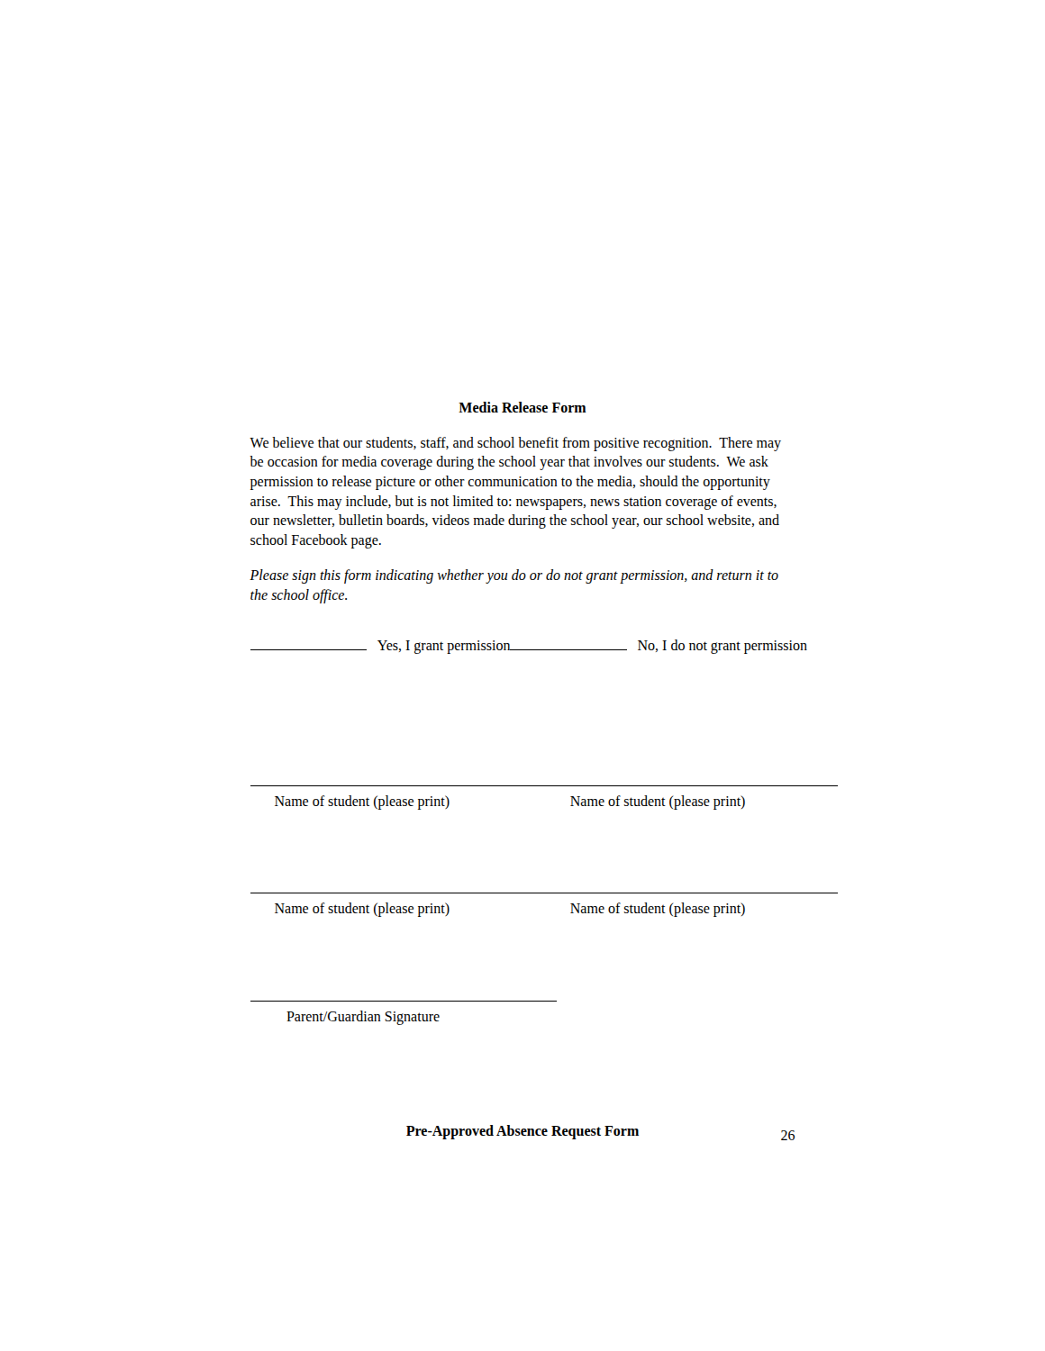Media Release Form
We believe that our students, staff, and school benefit from positive recognition. There may be occasion for media coverage during the school year that involves our students. We ask permission to release picture or other communication to the media, should the opportunity arise. This may include, but is not limited to: newspapers, news station coverage of events, our newsletter, bulletin boards, videos made during the school year, our school website, and school Facebook page.
Please sign this form indicating whether you do or do not grant permission, and return it to the school office.
Yes, I grant permission No, I do not grant permission
Name of student (please print)
Name of student (please print)
Name of student (please print)
Name of student (please print)
Parent/Guardian Signature
Pre-Approved Absence Request Form
26